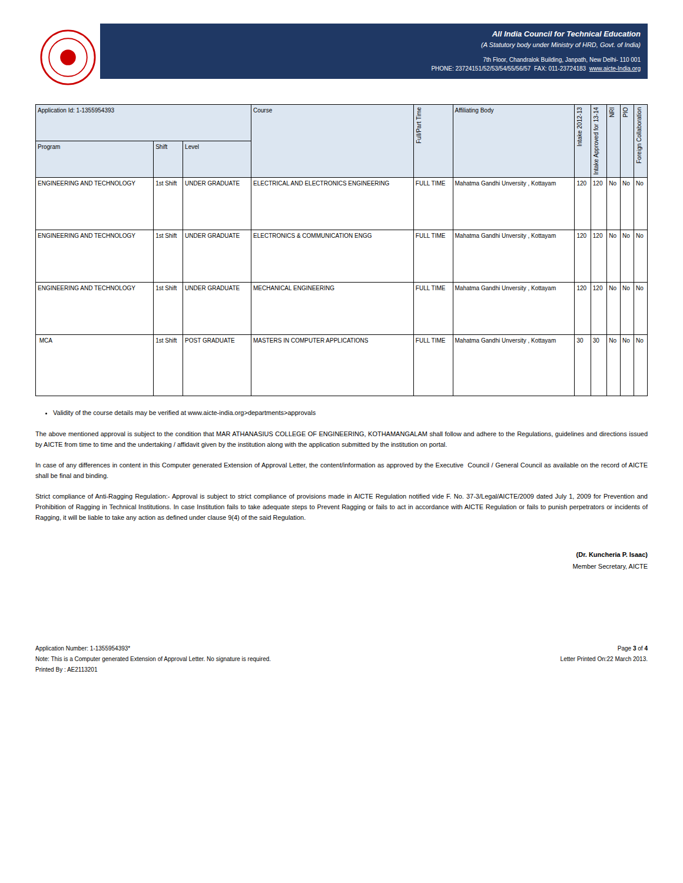All India Council for Technical Education
(A Statutory body under Ministry of HRD, Govt. of India)
7th Floor, Chandralok Building, Janpath, New Delhi- 110 001
PHONE: 23724151/52/53/54/55/56/57 FAX: 011-23724183 www.aicte-India.org
| Application Id: 1-1355954393 | Course | Full/Part Time | Affiliating Body | Intake 2012-13 | Intake Approved for 13-14 | NRI | PIO | Foreign Collaboration |
| Program | Shift | Level |
| ENGINEERING AND TECHNOLOGY | 1st Shift | UNDER GRADUATE | ELECTRICAL AND ELECTRONICS ENGINEERING | FULL TIME | Mahatma Gandhi Unversity , Kottayam | 120 | 120 | No | No | No |
| ENGINEERING AND TECHNOLOGY | 1st Shift | UNDER GRADUATE | ELECTRONICS & COMMUNICATION ENGG | FULL TIME | Mahatma Gandhi Unversity , Kottayam | 120 | 120 | No | No | No |
| ENGINEERING AND TECHNOLOGY | 1st Shift | UNDER GRADUATE | MECHANICAL ENGINEERING | FULL TIME | Mahatma Gandhi Unversity , Kottayam | 120 | 120 | No | No | No |
| MCA | 1st Shift | POST GRADUATE | MASTERS IN COMPUTER APPLICATIONS | FULL TIME | Mahatma Gandhi Unversity , Kottayam | 30 | 30 | No | No | No |
Validity of the course details may be verified at www.aicte-india.org>departments>approvals
The above mentioned approval is subject to the condition that MAR ATHANASIUS COLLEGE OF ENGINEERING, KOTHAMANGALAM shall follow and adhere to the Regulations, guidelines and directions issued by AICTE from time to time and the undertaking / affidavit given by the institution along with the application submitted by the institution on portal.
In case of any differences in content in this Computer generated Extension of Approval Letter, the content/information as approved by the Executive Council / General Council as available on the record of AICTE shall be final and binding.
Strict compliance of Anti-Ragging Regulation:- Approval is subject to strict compliance of provisions made in AICTE Regulation notified vide F. No. 37-3/Legal/AICTE/2009 dated July 1, 2009 for Prevention and Prohibition of Ragging in Technical Institutions. In case Institution fails to take adequate steps to Prevent Ragging or fails to act in accordance with AICTE Regulation or fails to punish perpetrators or incidents of Ragging, it will be liable to take any action as defined under clause 9(4) of the said Regulation.
(Dr. Kuncheria P. Isaac)
Member Secretary, AICTE
Application Number: 1-1355954393*
Page 3 of 4
Note: This is a Computer generated Extension of Approval Letter. No signature is required.
Letter Printed On:22 March 2013.
Printed By : AE2113201